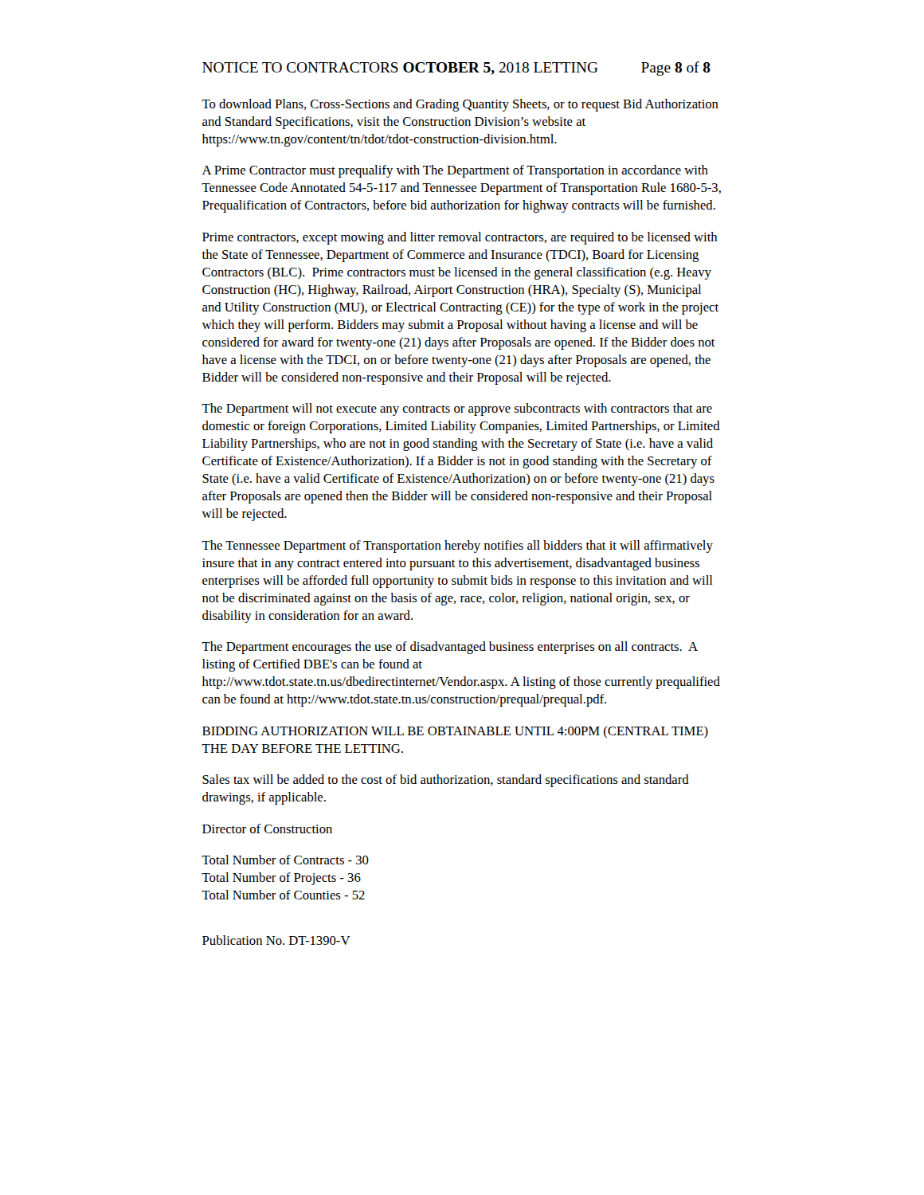NOTICE TO CONTRACTORS OCTOBER 5, 2018 LETTING
Page 8 of 8
To download Plans, Cross-Sections and Grading Quantity Sheets, or to request Bid Authorization and Standard Specifications, visit the Construction Division’s website at https://www.tn.gov/content/tn/tdot/tdot-construction-division.html.
A Prime Contractor must prequalify with The Department of Transportation in accordance with Tennessee Code Annotated 54-5-117 and Tennessee Department of Transportation Rule 1680-5-3, Prequalification of Contractors, before bid authorization for highway contracts will be furnished.
Prime contractors, except mowing and litter removal contractors, are required to be licensed with the State of Tennessee, Department of Commerce and Insurance (TDCI), Board for Licensing Contractors (BLC). Prime contractors must be licensed in the general classification (e.g. Heavy Construction (HC), Highway, Railroad, Airport Construction (HRA), Specialty (S), Municipal and Utility Construction (MU), or Electrical Contracting (CE)) for the type of work in the project which they will perform. Bidders may submit a Proposal without having a license and will be considered for award for twenty-one (21) days after Proposals are opened. If the Bidder does not have a license with the TDCI, on or before twenty-one (21) days after Proposals are opened, the Bidder will be considered non-responsive and their Proposal will be rejected.
The Department will not execute any contracts or approve subcontracts with contractors that are domestic or foreign Corporations, Limited Liability Companies, Limited Partnerships, or Limited Liability Partnerships, who are not in good standing with the Secretary of State (i.e. have a valid Certificate of Existence/Authorization). If a Bidder is not in good standing with the Secretary of State (i.e. have a valid Certificate of Existence/Authorization) on or before twenty-one (21) days after Proposals are opened then the Bidder will be considered non-responsive and their Proposal will be rejected.
The Tennessee Department of Transportation hereby notifies all bidders that it will affirmatively insure that in any contract entered into pursuant to this advertisement, disadvantaged business enterprises will be afforded full opportunity to submit bids in response to this invitation and will not be discriminated against on the basis of age, race, color, religion, national origin, sex, or disability in consideration for an award.
The Department encourages the use of disadvantaged business enterprises on all contracts. A listing of Certified DBE's can be found at http://www.tdot.state.tn.us/dbedirectinternet/Vendor.aspx. A listing of those currently prequalified can be found at http://www.tdot.state.tn.us/construction/prequal/prequal.pdf.
BIDDING AUTHORIZATION WILL BE OBTAINABLE UNTIL 4:00PM (CENTRAL TIME) THE DAY BEFORE THE LETTING.
Sales tax will be added to the cost of bid authorization, standard specifications and standard drawings, if applicable.
Director of Construction
Total Number of Contracts - 30
Total Number of Projects - 36
Total Number of Counties - 52
Publication No. DT-1390-V